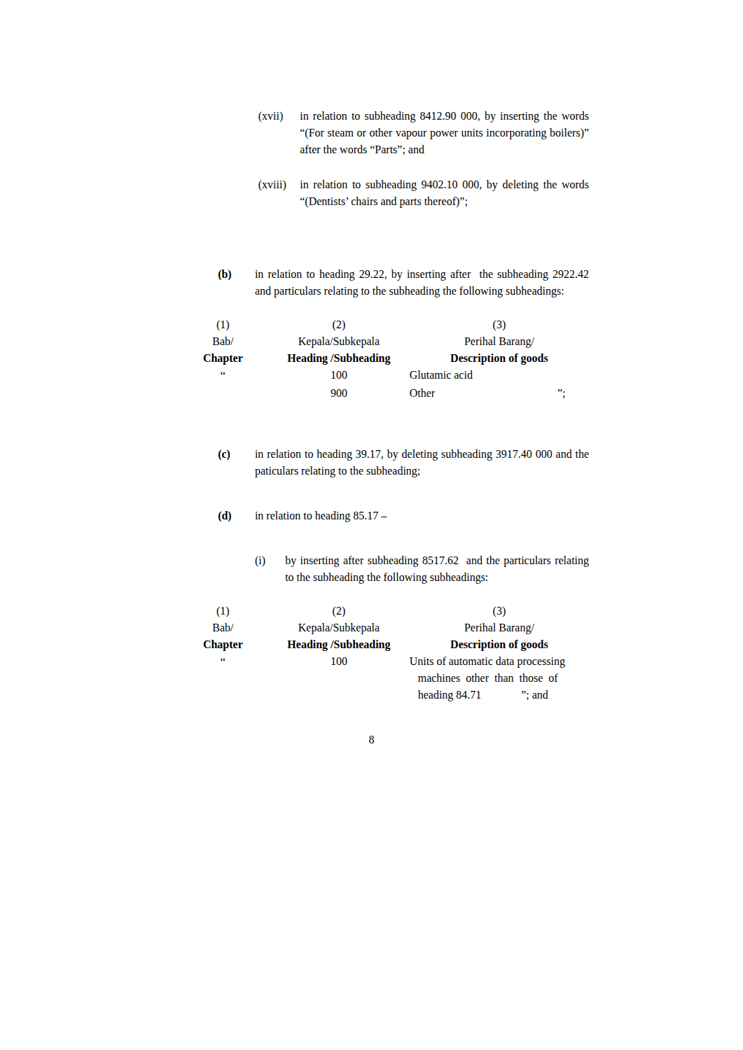(xvii)
in relation to subheading 8412.90 000, by inserting the words “(For steam or other vapour power units incorporating boilers)” after the words “Parts”; and
(xviii)
in relation to subheading 9402.10 000, by deleting the words “(Dentists’ chairs and parts thereof)”;
(b)
in relation to heading 29.22, by inserting after the subheading 2922.42 and particulars relating to the subheading the following subheadings:
| | (1) | (2) | (3) |
| | Bab/ | Kepala/Subkepala | Perihal Barang/ |
| | Chapter | Heading /Subheading | Description of goods |
| | “ | 100 | Glutamic acid |
| | | 900 | Other ”; |
(c)
in relation to heading 39.17, by deleting subheading 3917.40 000 and the paticulars relating to the subheading;
(d)
in relation to heading 85.17 –
(i)
by inserting after subheading 8517.62 and the particulars relating to the subheading the following subheadings:
| | (1) | (2) | (3) |
| | Bab/ | Kepala/Subkepala | Perihal Barang/ |
| | Chapter | Heading /Subheading | Description of goods |
| | “ | 100 | Units of automatic data processing machines other than those of heading 84.71 ”; and |
8